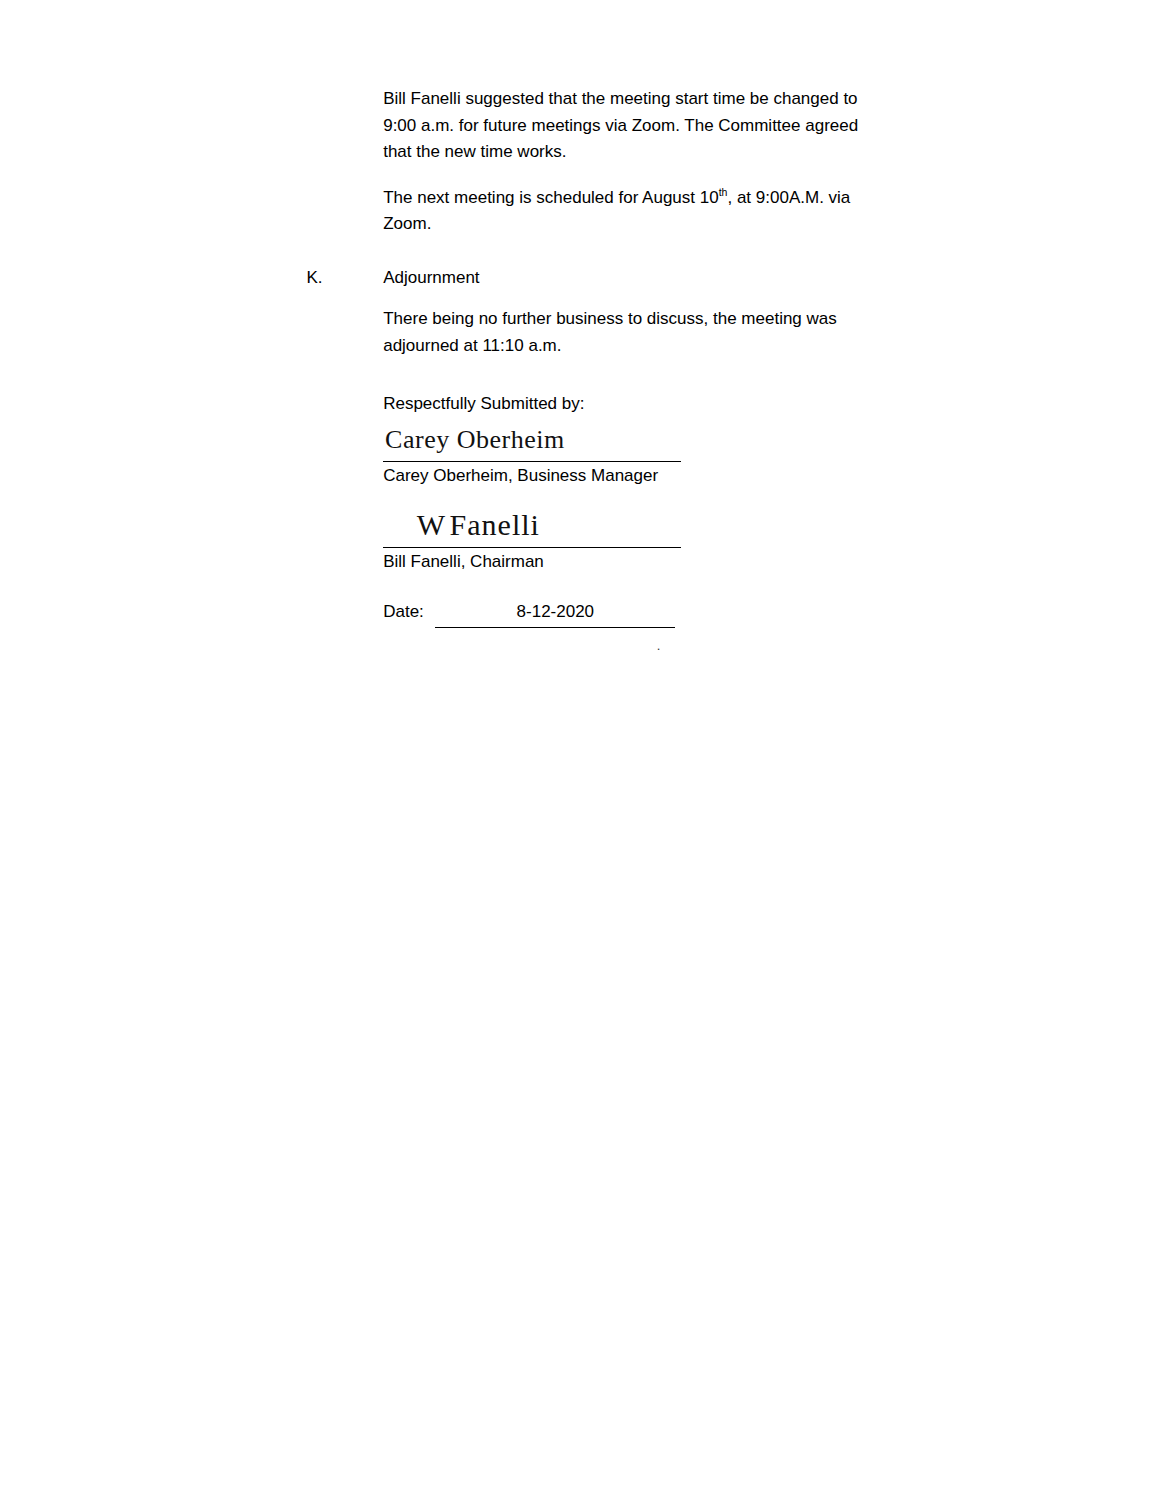Bill Fanelli suggested that the meeting start time be changed to 9:00 a.m. for future meetings via Zoom. The Committee agreed that the new time works.
The next meeting is scheduled for August 10th, at 9:00A.M. via Zoom.
K.
Adjournment
There being no further business to discuss, the meeting was adjourned at 11:10 a.m.
Respectfully Submitted by:
Carey Oberheim
Carey Oberheim, Business Manager
W Fanelli
Bill Fanelli, Chairman
Date: 8-12-2020
.